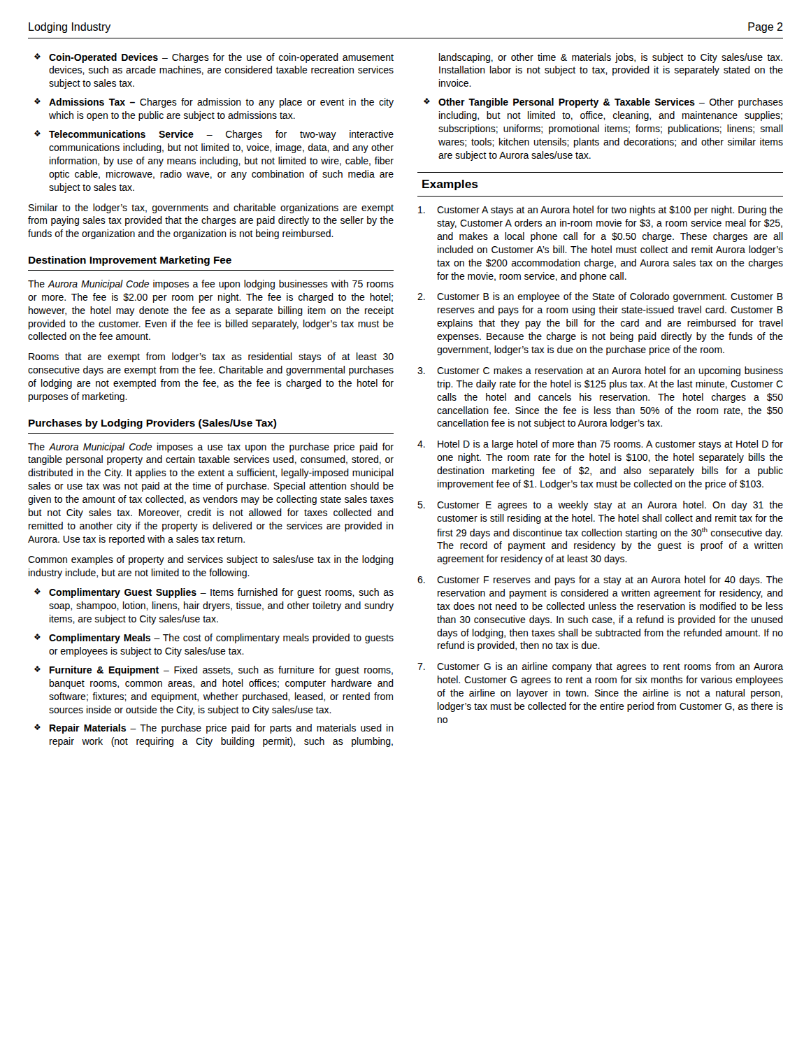Lodging Industry Page 2
Coin-Operated Devices – Charges for the use of coin-operated amusement devices, such as arcade machines, are considered taxable recreation services subject to sales tax.
Admissions Tax – Charges for admission to any place or event in the city which is open to the public are subject to admissions tax.
Telecommunications Service – Charges for two-way interactive communications including, but not limited to, voice, image, data, and any other information, by use of any means including, but not limited to wire, cable, fiber optic cable, microwave, radio wave, or any combination of such media are subject to sales tax.
Similar to the lodger’s tax, governments and charitable organizations are exempt from paying sales tax provided that the charges are paid directly to the seller by the funds of the organization and the organization is not being reimbursed.
Destination Improvement Marketing Fee
The Aurora Municipal Code imposes a fee upon lodging businesses with 75 rooms or more. The fee is $2.00 per room per night. The fee is charged to the hotel; however, the hotel may denote the fee as a separate billing item on the receipt provided to the customer. Even if the fee is billed separately, lodger’s tax must be collected on the fee amount.
Rooms that are exempt from lodger’s tax as residential stays of at least 30 consecutive days are exempt from the fee. Charitable and governmental purchases of lodging are not exempted from the fee, as the fee is charged to the hotel for purposes of marketing.
Purchases by Lodging Providers (Sales/Use Tax)
The Aurora Municipal Code imposes a use tax upon the purchase price paid for tangible personal property and certain taxable services used, consumed, stored, or distributed in the City. It applies to the extent a sufficient, legally-imposed municipal sales or use tax was not paid at the time of purchase. Special attention should be given to the amount of tax collected, as vendors may be collecting state sales taxes but not City sales tax. Moreover, credit is not allowed for taxes collected and remitted to another city if the property is delivered or the services are provided in Aurora. Use tax is reported with a sales tax return.
Common examples of property and services subject to sales/use tax in the lodging industry include, but are not limited to the following.
Complimentary Guest Supplies – Items furnished for guest rooms, such as soap, shampoo, lotion, linens, hair dryers, tissue, and other toiletry and sundry items, are subject to City sales/use tax.
Complimentary Meals – The cost of complimentary meals provided to guests or employees is subject to City sales/use tax.
Furniture & Equipment – Fixed assets, such as furniture for guest rooms, banquet rooms, common areas, and hotel offices; computer hardware and software; fixtures; and equipment, whether purchased, leased, or rented from sources inside or outside the City, is subject to City sales/use tax.
Repair Materials – The purchase price paid for parts and materials used in repair work (not requiring a City building permit), such as plumbing, landscaping, or other time & materials jobs, is subject to City sales/use tax. Installation labor is not subject to tax, provided it is separately stated on the invoice.
Other Tangible Personal Property & Taxable Services – Other purchases including, but not limited to, office, cleaning, and maintenance supplies; subscriptions; uniforms; promotional items; forms; publications; linens; small wares; tools; kitchen utensils; plants and decorations; and other similar items are subject to Aurora sales/use tax.
Examples
Customer A stays at an Aurora hotel for two nights at $100 per night. During the stay, Customer A orders an in-room movie for $3, a room service meal for $25, and makes a local phone call for a $0.50 charge. These charges are all included on Customer A’s bill. The hotel must collect and remit Aurora lodger’s tax on the $200 accommodation charge, and Aurora sales tax on the charges for the movie, room service, and phone call.
Customer B is an employee of the State of Colorado government. Customer B reserves and pays for a room using their state-issued travel card. Customer B explains that they pay the bill for the card and are reimbursed for travel expenses. Because the charge is not being paid directly by the funds of the government, lodger’s tax is due on the purchase price of the room.
Customer C makes a reservation at an Aurora hotel for an upcoming business trip. The daily rate for the hotel is $125 plus tax. At the last minute, Customer C calls the hotel and cancels his reservation. The hotel charges a $50 cancellation fee. Since the fee is less than 50% of the room rate, the $50 cancellation fee is not subject to Aurora lodger’s tax.
Hotel D is a large hotel of more than 75 rooms. A customer stays at Hotel D for one night. The room rate for the hotel is $100, the hotel separately bills the destination marketing fee of $2, and also separately bills for a public improvement fee of $1. Lodger’s tax must be collected on the price of $103.
Customer E agrees to a weekly stay at an Aurora hotel. On day 31 the customer is still residing at the hotel. The hotel shall collect and remit tax for the first 29 days and discontinue tax collection starting on the 30th consecutive day. The record of payment and residency by the guest is proof of a written agreement for residency of at least 30 days.
Customer F reserves and pays for a stay at an Aurora hotel for 40 days. The reservation and payment is considered a written agreement for residency, and tax does not need to be collected unless the reservation is modified to be less than 30 consecutive days. In such case, if a refund is provided for the unused days of lodging, then taxes shall be subtracted from the refunded amount. If no refund is provided, then no tax is due.
Customer G is an airline company that agrees to rent rooms from an Aurora hotel. Customer G agrees to rent a room for six months for various employees of the airline on layover in town. Since the airline is not a natural person, lodger’s tax must be collected for the entire period from Customer G, as there is no